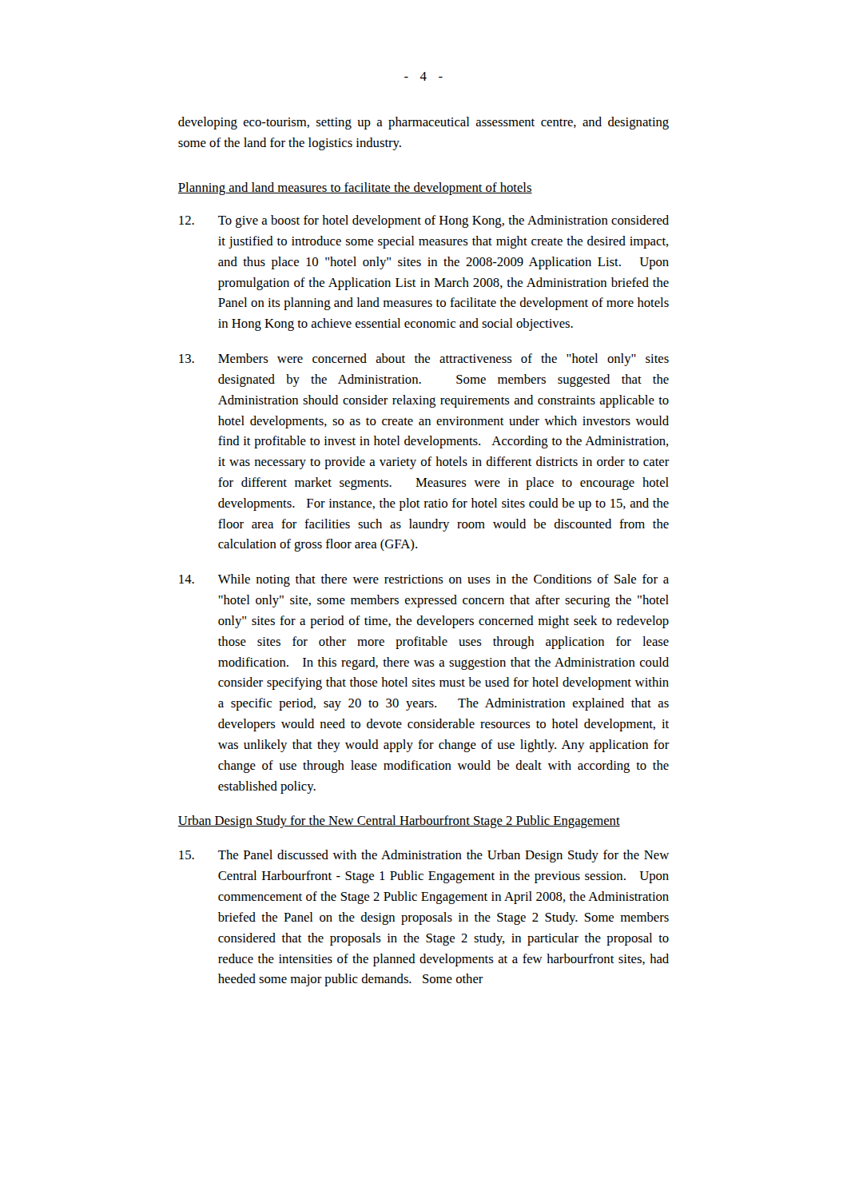- 4 -
developing eco-tourism, setting up a pharmaceutical assessment centre, and designating some of the land for the logistics industry.
Planning and land measures to facilitate the development of hotels
12.
To give a boost for hotel development of Hong Kong, the Administration considered it justified to introduce some special measures that might create the desired impact, and thus place 10 "hotel only" sites in the 2008-2009 Application List. Upon promulgation of the Application List in March 2008, the Administration briefed the Panel on its planning and land measures to facilitate the development of more hotels in Hong Kong to achieve essential economic and social objectives.
13.
Members were concerned about the attractiveness of the "hotel only" sites designated by the Administration. Some members suggested that the Administration should consider relaxing requirements and constraints applicable to hotel developments, so as to create an environment under which investors would find it profitable to invest in hotel developments. According to the Administration, it was necessary to provide a variety of hotels in different districts in order to cater for different market segments. Measures were in place to encourage hotel developments. For instance, the plot ratio for hotel sites could be up to 15, and the floor area for facilities such as laundry room would be discounted from the calculation of gross floor area (GFA).
14.
While noting that there were restrictions on uses in the Conditions of Sale for a "hotel only" site, some members expressed concern that after securing the "hotel only" sites for a period of time, the developers concerned might seek to redevelop those sites for other more profitable uses through application for lease modification. In this regard, there was a suggestion that the Administration could consider specifying that those hotel sites must be used for hotel development within a specific period, say 20 to 30 years. The Administration explained that as developers would need to devote considerable resources to hotel development, it was unlikely that they would apply for change of use lightly. Any application for change of use through lease modification would be dealt with according to the established policy.
Urban Design Study for the New Central Harbourfront Stage 2 Public Engagement
15.
The Panel discussed with the Administration the Urban Design Study for the New Central Harbourfront - Stage 1 Public Engagement in the previous session. Upon commencement of the Stage 2 Public Engagement in April 2008, the Administration briefed the Panel on the design proposals in the Stage 2 Study. Some members considered that the proposals in the Stage 2 study, in particular the proposal to reduce the intensities of the planned developments at a few harbourfront sites, had heeded some major public demands. Some other